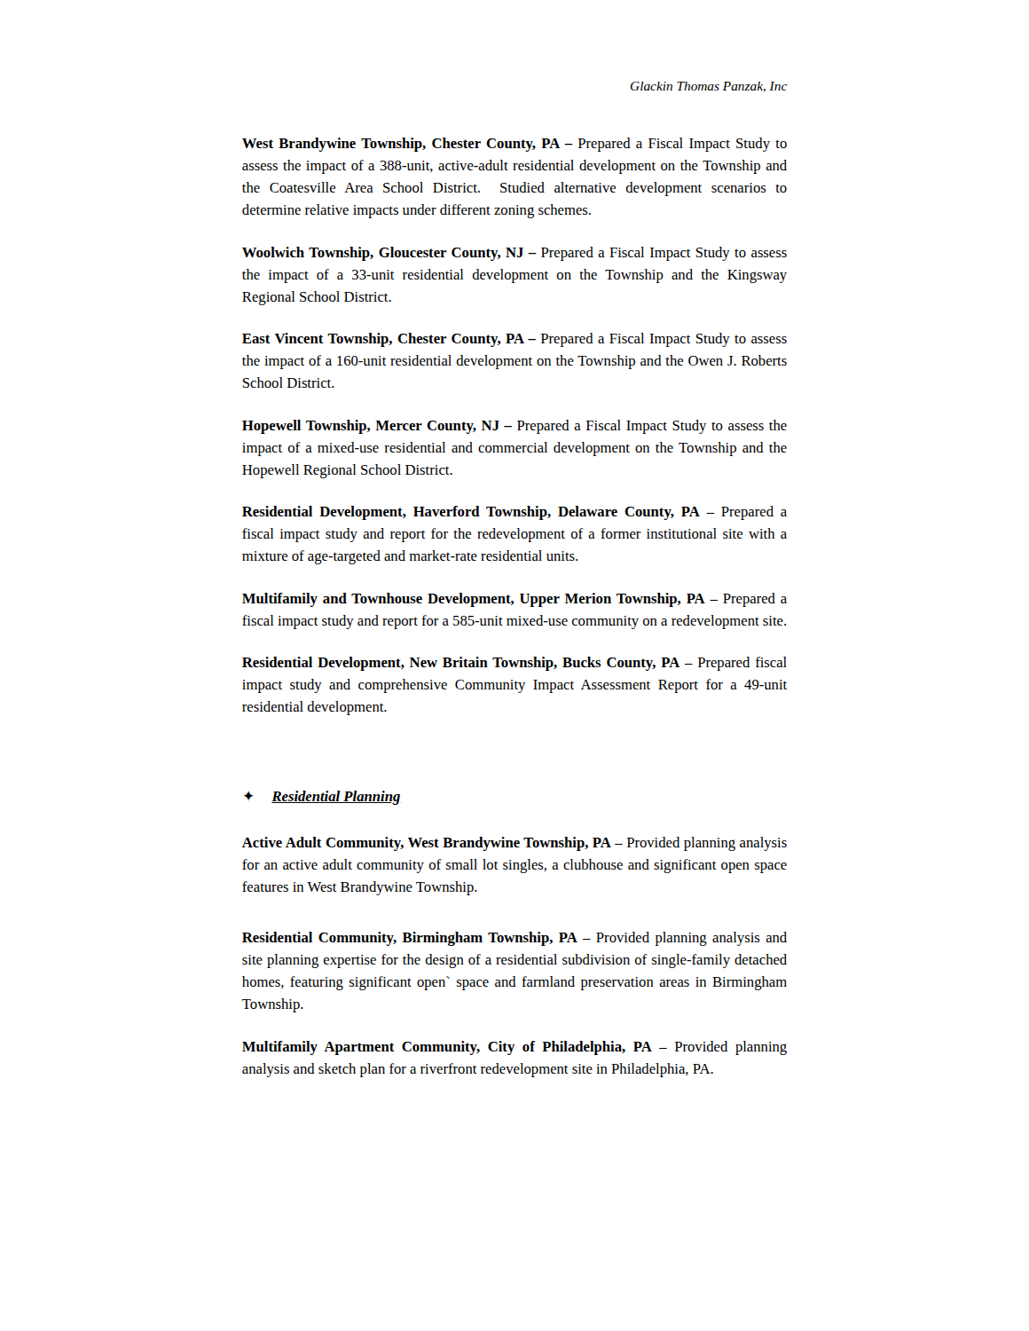Glackin Thomas Panzak, Inc
West Brandywine Township, Chester County, PA – Prepared a Fiscal Impact Study to assess the impact of a 388-unit, active-adult residential development on the Township and the Coatesville Area School District. Studied alternative development scenarios to determine relative impacts under different zoning schemes.
Woolwich Township, Gloucester County, NJ – Prepared a Fiscal Impact Study to assess the impact of a 33-unit residential development on the Township and the Kingsway Regional School District.
East Vincent Township, Chester County, PA – Prepared a Fiscal Impact Study to assess the impact of a 160-unit residential development on the Township and the Owen J. Roberts School District.
Hopewell Township, Mercer County, NJ – Prepared a Fiscal Impact Study to assess the impact of a mixed-use residential and commercial development on the Township and the Hopewell Regional School District.
Residential Development, Haverford Township, Delaware County, PA – Prepared a fiscal impact study and report for the redevelopment of a former institutional site with a mixture of age-targeted and market-rate residential units.
Multifamily and Townhouse Development, Upper Merion Township, PA – Prepared a fiscal impact study and report for a 585-unit mixed-use community on a redevelopment site.
Residential Development, New Britain Township, Bucks County, PA – Prepared fiscal impact study and comprehensive Community Impact Assessment Report for a 49-unit residential development.
Residential Planning
Active Adult Community, West Brandywine Township, PA – Provided planning analysis for an active adult community of small lot singles, a clubhouse and significant open space features in West Brandywine Township.
Residential Community, Birmingham Township, PA – Provided planning analysis and site planning expertise for the design of a residential subdivision of single-family detached homes, featuring significant open` space and farmland preservation areas in Birmingham Township.
Multifamily Apartment Community, City of Philadelphia, PA – Provided planning analysis and sketch plan for a riverfront redevelopment site in Philadelphia, PA.